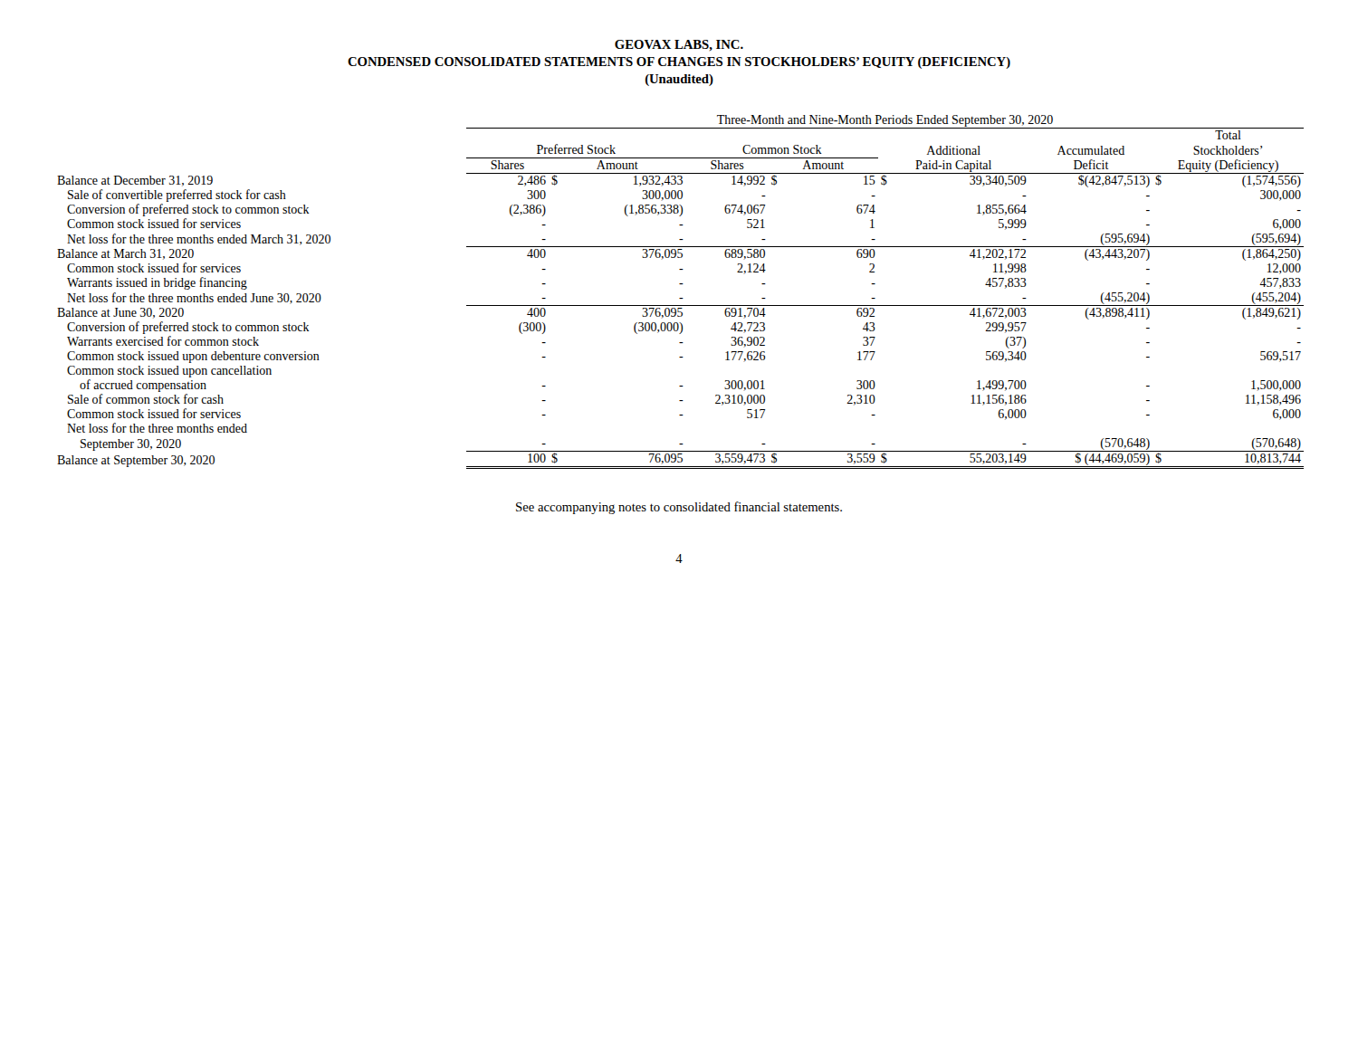GEOVAX LABS, INC.
CONDENSED CONSOLIDATED STATEMENTS OF CHANGES IN STOCKHOLDERS’ EQUITY (DEFICIENCY)
(Unaudited)
| | Three-Month and Nine-Month Periods Ended September 30, 2020 |
| | | | | | Total |
| | Preferred Stock | Common Stock | Additional | Accumulated | Stockholders’ |
| | Shares | Amount | Shares | Amount | Paid-in Capital | Deficit | Equity (Deficiency) |
| Balance at December 31, 2019 | 2,486 | $ | 1,932,433 | 14,992 | $ | 15 | $ | 39,340,509 | $(42,847,513) | $ | (1,574,556) |
| Sale of convertible preferred stock for cash | 300 | | 300,000 | - | | - | | - | - | | 300,000 |
| Conversion of preferred stock to common stock | (2,386) | | (1,856,338) | 674,067 | | 674 | | 1,855,664 | - | | - |
| Common stock issued for services | - | | - | 521 | | 1 | | 5,999 | - | | 6,000 |
| Net loss for the three months ended March 31, 2020 | - | | - | - | | - | | - | (595,694) | | (595,694) |
| Balance at March 31, 2020 | 400 | | 376,095 | 689,580 | | 690 | | 41,202,172 | (43,443,207) | | (1,864,250) |
| Common stock issued for services | - | | - | 2,124 | | 2 | | 11,998 | - | | 12,000 |
| Warrants issued in bridge financing | - | | - | - | | - | | 457,833 | - | | 457,833 |
| Net loss for the three months ended June 30, 2020 | - | | - | - | | - | | - | (455,204) | | (455,204) |
| Balance at June 30, 2020 | 400 | | 376,095 | 691,704 | | 692 | | 41,672,003 | (43,898,411) | | (1,849,621) |
| Conversion of preferred stock to common stock | (300) | | (300,000) | 42,723 | | 43 | | 299,957 | - | | - |
| Warrants exercised for common stock | - | | - | 36,902 | | 37 | | (37) | - | | - |
| Common stock issued upon debenture conversion | - | | - | 177,626 | | 177 | | 569,340 | - | | 569,517 |
| Common stock issued upon cancellation | | | | | | | | | | | |
| of accrued compensation | - | | - | 300,001 | | 300 | | 1,499,700 | - | | 1,500,000 |
| Sale of common stock for cash | - | | - | 2,310,000 | | 2,310 | | 11,156,186 | - | | 11,158,496 |
| Common stock issued for services | - | | - | 517 | | - | | 6,000 | - | | 6,000 |
| Net loss for the three months ended | | | | | | | | | | | |
| September 30, 2020 | - | | - | - | | - | | - | (570,648) | | (570,648) |
| Balance at September 30, 2020 | 100 | $ | 76,095 | 3,559,473 | $ | 3,559 | $ | 55,203,149 | $ (44,469,059) | $ | 10,813,744 |
See accompanying notes to consolidated financial statements.
4